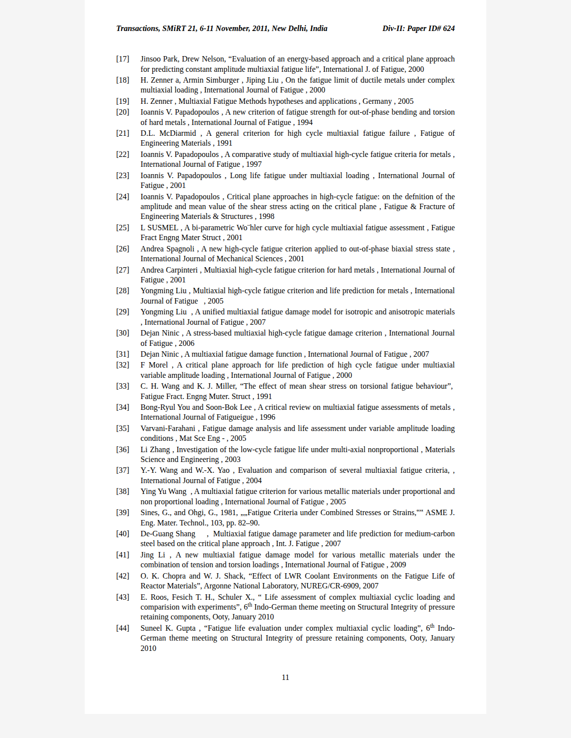Transactions, SMiRT 21, 6-11 November, 2011, New Delhi, India
Div-II: Paper ID# 624
[17] Jinsoo Park, Drew Nelson, “Evaluation of an energy-based approach and a critical plane approach for predicting constant amplitude multiaxial fatigue life”, International J. of Fatigue, 2000
[18] H. Zenner a, Armin Simburger , Jiping Liu , On the fatigue limit of ductile metals under complex multiaxial loading , International Journal of Fatigue , 2000
[19] H. Zenner , Multiaxial Fatigue Methods hypotheses and applications , Germany , 2005
[20] Ioannis V. Papadopoulos , A new criterion of fatigue strength for out-of-phase bending and torsion of hard metals , International Journal of Fatigue , 1994
[21] D.L. McDiarmid , A general criterion for high cycle multiaxial fatigue failure , Fatigue of Engineering Materials , 1991
[22] Ioannis V. Papadopoulos , A comparative study of multiaxial high-cycle fatigue criteria for metals , International Journal of Fatigue , 1997
[23] Ioannis V. Papadopoulos , Long life fatigue under multiaxial loading , International Journal of Fatigue , 2001
[24] Ioannis V. Papadopoulos , Critical plane approaches in high-cycle fatigue: on the defnition of the amplitude and mean value of the shear stress acting on the critical plane , Fatigue & Fracture of Engineering Materials & Structures , 1998
[25] L SUSMEL , A bi-parametric Wo¨hler curve for high cycle multiaxial fatigue assessment , Fatigue Fract Engng Mater Struct , 2001
[26] Andrea Spagnoli , A new high-cycle fatigue criterion applied to out-of-phase biaxial stress state , International Journal of Mechanical Sciences , 2001
[27] Andrea Carpinteri , Multiaxial high-cycle fatigue criterion for hard metals , International Journal of Fatigue , 2001
[28] Yongming Liu , Multiaxial high-cycle fatigue criterion and life prediction for metals , International Journal of Fatigue , 2005
[29] Yongming Liu , A unified multiaxial fatigue damage model for isotropic and anisotropic materials , International Journal of Fatigue , 2007
[30] Dejan Ninic , A stress-based multiaxial high-cycle fatigue damage criterion , International Journal of Fatigue , 2006
[31] Dejan Ninic , A multiaxial fatigue damage function , International Journal of Fatigue , 2007
[32] F Morel , A critical plane approach for life prediction of high cycle fatigue under multiaxial variable amplitude loading , International Journal of Fatigue , 2000
[33] C. H. Wang and K. J. Miller, “The effect of mean shear stress on torsional fatigue behaviour”, Fatigue Fract. Engng Muter. Struct , 1991
[34] Bong-Ryul You and Soon-Bok Lee , A critical review on multiaxial fatigue assessments of metals , International Journal of Fatigueigue , 1996
[35] Varvani-Farahani , Fatigue damage analysis and life assessment under variable amplitude loading conditions , Mat Sce Eng - , 2005
[36] Li Zhang , Investigation of the low-cycle fatigue life under multi-axial nonproportional , Materials Science and Engineering , 2003
[37] Y.-Y. Wang and W.-X. Yao , Evaluation and comparison of several multiaxial fatigue criteria, , International Journal of Fatigue , 2004
[38] Ying Yu Wang , A multiaxial fatigue criterion for various metallic materials under proportional and non proportional loading , International Journal of Fatigue , 2005
[39] Sines, G., and Ohgi, G., 1981, „„Fatigue Criteria under Combined Stresses or Strains,‟‟ ASME J. Eng. Mater. Technol., 103, pp. 82–90.
[40] De-Guang Shang , Multiaxial fatigue damage parameter and life prediction for medium-carbon steel based on the critical plane approach , Int. J. Fatigue , 2007
[41] Jing Li , A new multiaxial fatigue damage model for various metallic materials under the combination of tension and torsion loadings , International Journal of Fatigue , 2009
[42] O. K. Chopra and W. J. Shack, “Effect of LWR Coolant Environments on the Fatigue Life of Reactor Materials”, Argonne National Laboratory, NUREG/CR-6909, 2007
[43] E. Roos, Fesich T. H., Schuler X., “ Life assessment of complex multiaxial cyclic loading and comparision with experiments”, 6th Indo-German theme meeting on Structural Integrity of pressure retaining components, Ooty, January 2010
[44] Suneel K. Gupta , “Fatigue life evaluation under complex multiaxial cyclic loading”, 6th Indo-German theme meeting on Structural Integrity of pressure retaining components, Ooty, January 2010
11